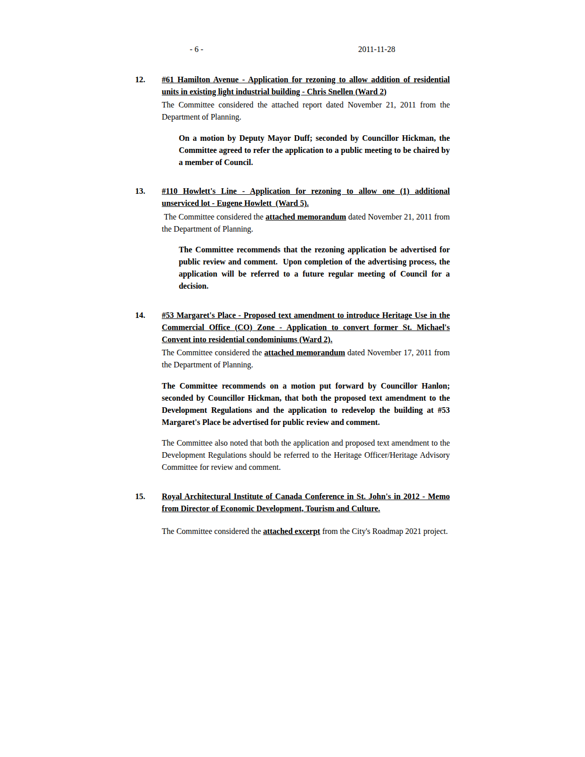- 6 - 2011-11-28
12.
#61 Hamilton Avenue - Application for rezoning to allow addition of residential units in existing light industrial building - Chris Snellen (Ward 2)
The Committee considered the attached report dated November 21, 2011 from the Department of Planning.
On a motion by Deputy Mayor Duff; seconded by Councillor Hickman, the Committee agreed to refer the application to a public meeting to be chaired by a member of Council.
13.
#110 Howlett's Line - Application for rezoning to allow one (1) additional unserviced lot - Eugene Howlett (Ward 5).
The Committee considered the attached memorandum dated November 21, 2011 from the Department of Planning.
The Committee recommends that the rezoning application be advertised for public review and comment. Upon completion of the advertising process, the application will be referred to a future regular meeting of Council for a decision.
14.
#53 Margaret's Place - Proposed text amendment to introduce Heritage Use in the Commercial Office (CO) Zone - Application to convert former St. Michael's Convent into residential condominiums (Ward 2).
The Committee considered the attached memorandum dated November 17, 2011 from the Department of Planning.
The Committee recommends on a motion put forward by Councillor Hanlon; seconded by Councillor Hickman, that both the proposed text amendment to the Development Regulations and the application to redevelop the building at #53 Margaret's Place be advertised for public review and comment.
The Committee also noted that both the application and proposed text amendment to the Development Regulations should be referred to the Heritage Officer/Heritage Advisory Committee for review and comment.
15.
Royal Architectural Institute of Canada Conference in St. John's in 2012 - Memo from Director of Economic Development, Tourism and Culture.
The Committee considered the attached excerpt from the City's Roadmap 2021 project.